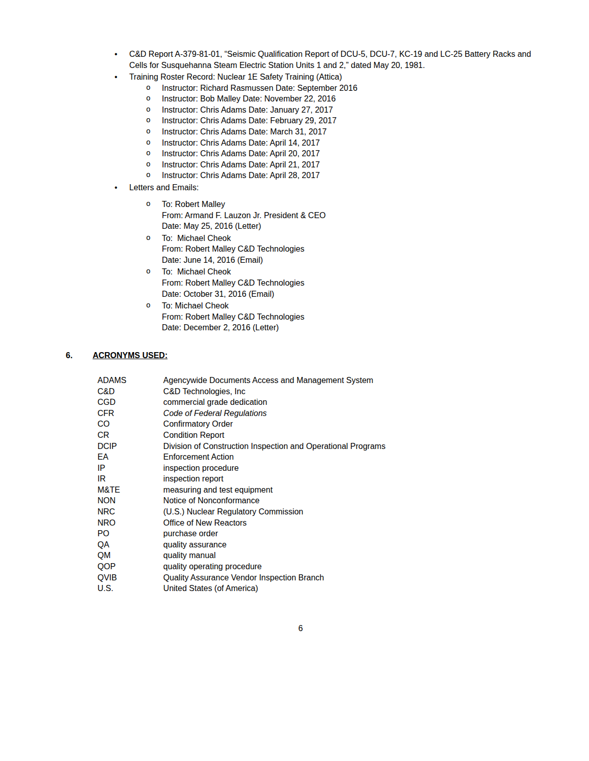C&D Report A-379-81-01, “Seismic Qualification Report of DCU-5, DCU-7, KC-19 and LC-25 Battery Racks and Cells for Susquehanna Steam Electric Station Units 1 and 2,” dated May 20, 1981.
Training Roster Record: Nuclear 1E Safety Training (Attica)
Instructor: Richard Rasmussen Date: September 2016
Instructor: Bob Malley Date: November 22, 2016
Instructor: Chris Adams Date: January 27, 2017
Instructor: Chris Adams Date: February 29, 2017
Instructor: Chris Adams Date: March 31, 2017
Instructor: Chris Adams Date: April 14, 2017
Instructor: Chris Adams Date: April 20, 2017
Instructor: Chris Adams Date: April 21, 2017
Instructor: Chris Adams Date: April 28, 2017
Letters and Emails:
To: Robert Malley From: Armand F. Lauzon Jr. President & CEO Date: May 25, 2016 (Letter)
To: Michael Cheok From: Robert Malley C&D Technologies Date: June 14, 2016 (Email)
To: Michael Cheok From: Robert Malley C&D Technologies Date: October 31, 2016 (Email)
To: Michael Cheok From: Robert Malley C&D Technologies Date: December 2, 2016 (Letter)
6. ACRONYMS USED:
| ADAMS | Agencywide Documents Access and Management System |
| C&D | C&D Technologies, Inc |
| CGD | commercial grade dedication |
| CFR | Code of Federal Regulations |
| CO | Confirmatory Order |
| CR | Condition Report |
| DCIP | Division of Construction Inspection and Operational Programs |
| EA | Enforcement Action |
| IP | inspection procedure |
| IR | inspection report |
| M&TE | measuring and test equipment |
| NON | Notice of Nonconformance |
| NRC | (U.S.) Nuclear Regulatory Commission |
| NRO | Office of New Reactors |
| PO | purchase order |
| QA | quality assurance |
| QM | quality manual |
| QOP | quality operating procedure |
| QVIB | Quality Assurance Vendor Inspection Branch |
| U.S. | United States (of America) |
6